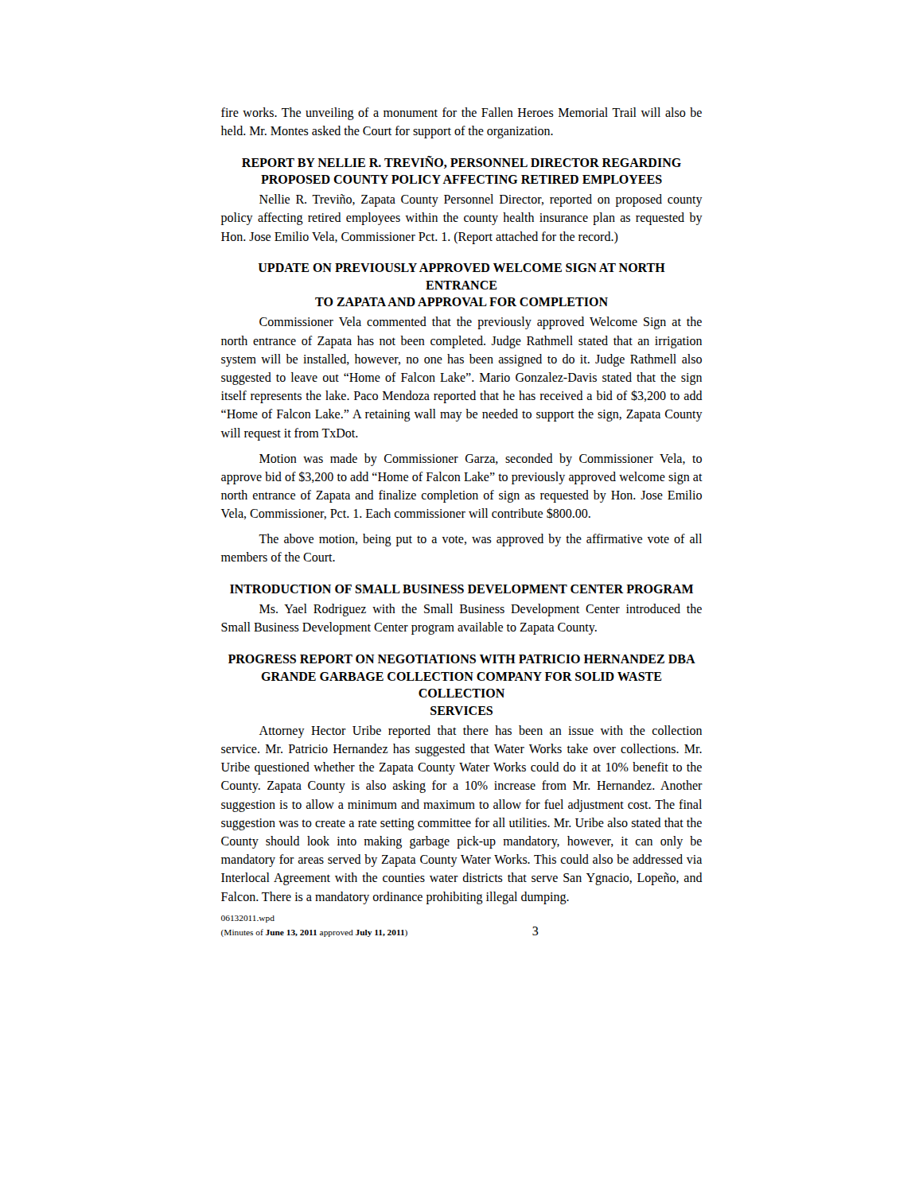fire works. The unveiling of a monument for the Fallen Heroes Memorial Trail will also be held. Mr. Montes asked the Court for support of the organization.
Report by Nellie R. Treviño, Personnel Director Regarding
Proposed County Policy Affecting Retired Employees
Nellie R. Treviño, Zapata County Personnel Director, reported on proposed county policy affecting retired employees within the county health insurance plan as requested by Hon. Jose Emilio Vela, Commissioner Pct. 1. (Report attached for the record.)
Update on Previously Approved Welcome Sign at North Entrance
to Zapata and Approval for Completion
Commissioner Vela commented that the previously approved Welcome Sign at the north entrance of Zapata has not been completed. Judge Rathmell stated that an irrigation system will be installed, however, no one has been assigned to do it. Judge Rathmell also suggested to leave out “Home of Falcon Lake”. Mario Gonzalez-Davis stated that the sign itself represents the lake. Paco Mendoza reported that he has received a bid of $3,200 to add “Home of Falcon Lake.” A retaining wall may be needed to support the sign, Zapata County will request it from TxDot.
Motion was made by Commissioner Garza, seconded by Commissioner Vela, to approve bid of $3,200 to add “Home of Falcon Lake” to previously approved welcome sign at north entrance of Zapata and finalize completion of sign as requested by Hon. Jose Emilio Vela, Commissioner, Pct. 1. Each commissioner will contribute $800.00.
The above motion, being put to a vote, was approved by the affirmative vote of all members of the Court.
Introduction of Small Business Development Center Program
Ms. Yael Rodriguez with the Small Business Development Center introduced the Small Business Development Center program available to Zapata County.
Progress Report on Negotiations with Patricio Hernandez DBA
Grande Garbage Collection Company for Solid Waste Collection
Services
Attorney Hector Uribe reported that there has been an issue with the collection service. Mr. Patricio Hernandez has suggested that Water Works take over collections. Mr. Uribe questioned whether the Zapata County Water Works could do it at 10% benefit to the County. Zapata County is also asking for a 10% increase from Mr. Hernandez. Another suggestion is to allow a minimum and maximum to allow for fuel adjustment cost. The final suggestion was to create a rate setting committee for all utilities. Mr. Uribe also stated that the County should look into making garbage pick-up mandatory, however, it can only be mandatory for areas served by Zapata County Water Works. This could also be addressed via Interlocal Agreement with the counties water districts that serve San Ygnacio, Lopeño, and Falcon. There is a mandatory ordinance prohibiting illegal dumping.
06132011.wpd (Minutes of June 13, 2011 approved July 11, 2011) 3